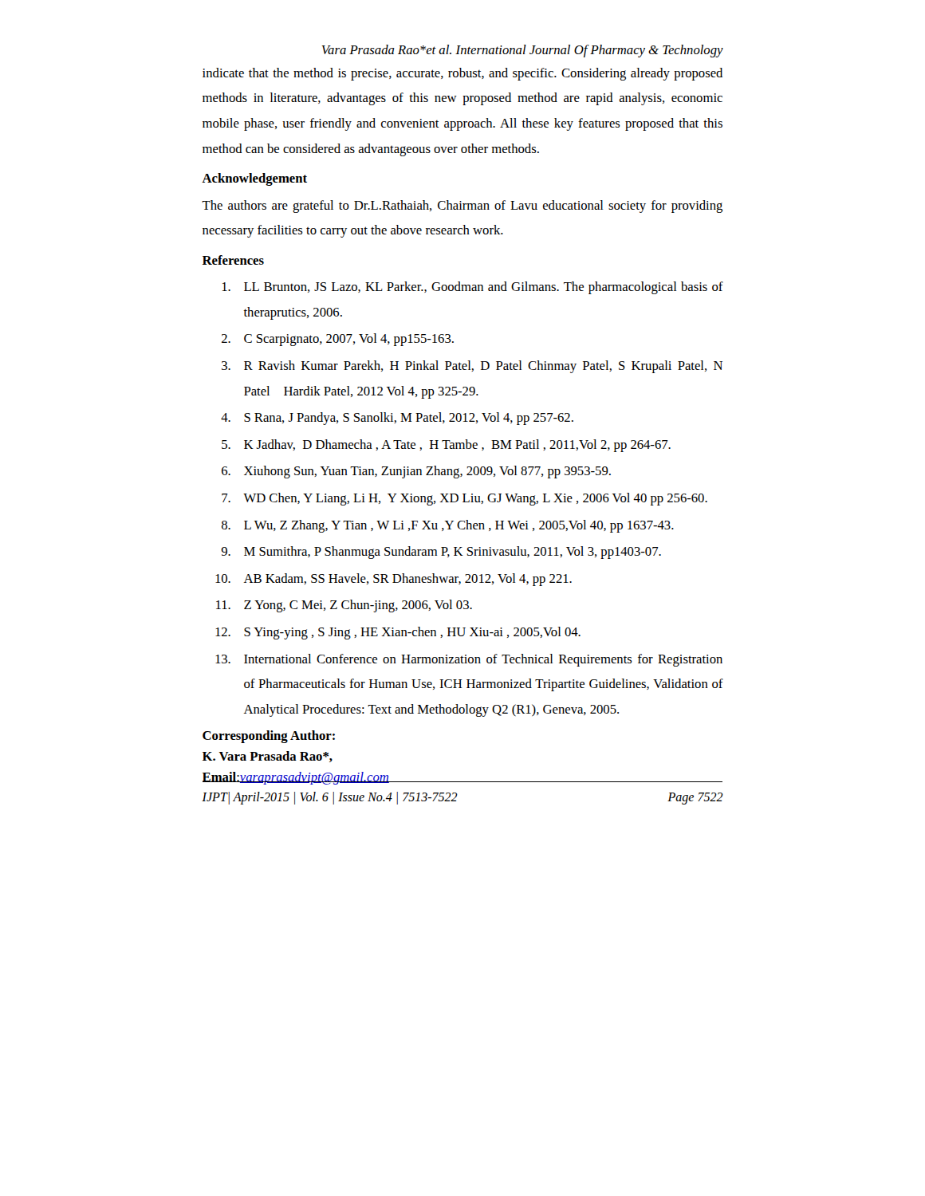Vara Prasada Rao*et al. International Journal Of Pharmacy & Technology
indicate that the method is precise, accurate, robust, and specific. Considering already proposed methods in literature, advantages of this new proposed method are rapid analysis, economic mobile phase, user friendly and convenient approach. All these key features proposed that this method can be considered as advantageous over other methods.
Acknowledgement
The authors are grateful to Dr.L.Rathaiah, Chairman of Lavu educational society for providing necessary facilities to carry out the above research work.
References
LL Brunton, JS Lazo, KL Parker., Goodman and Gilmans. The pharmacological basis of theraprutics, 2006.
C Scarpignato, 2007, Vol 4, pp155-163.
R Ravish Kumar Parekh, H Pinkal Patel, D Patel Chinmay Patel, S Krupali Patel, N Patel Hardik Patel, 2012 Vol 4, pp 325-29.
S Rana, J Pandya, S Sanolki, M Patel, 2012, Vol 4, pp 257-62.
K Jadhav, D Dhamecha , A Tate , H Tambe , BM Patil , 2011,Vol 2, pp 264-67.
Xiuhong Sun, Yuan Tian, Zunjian Zhang, 2009, Vol 877, pp 3953-59.
WD Chen, Y Liang, Li H, Y Xiong, XD Liu, GJ Wang, L Xie , 2006 Vol 40 pp 256-60.
L Wu, Z Zhang, Y Tian , W Li ,F Xu ,Y Chen , H Wei , 2005,Vol 40, pp 1637-43.
M Sumithra, P Shanmuga Sundaram P, K Srinivasulu, 2011, Vol 3, pp1403-07.
AB Kadam, SS Havele, SR Dhaneshwar, 2012, Vol 4, pp 221.
Z Yong, C Mei, Z Chun-jing, 2006, Vol 03.
S Ying-ying , S Jing , HE Xian-chen , HU Xiu-ai , 2005,Vol 04.
International Conference on Harmonization of Technical Requirements for Registration of Pharmaceuticals for Human Use, ICH Harmonized Tripartite Guidelines, Validation of Analytical Procedures: Text and Methodology Q2 (R1), Geneva, 2005.
Corresponding Author:
K. Vara Prasada Rao*,
Email:varaprasadvipt@gmail.com
IJPT| April-2015 | Vol. 6 | Issue No.4 | 7513-7522 Page 7522